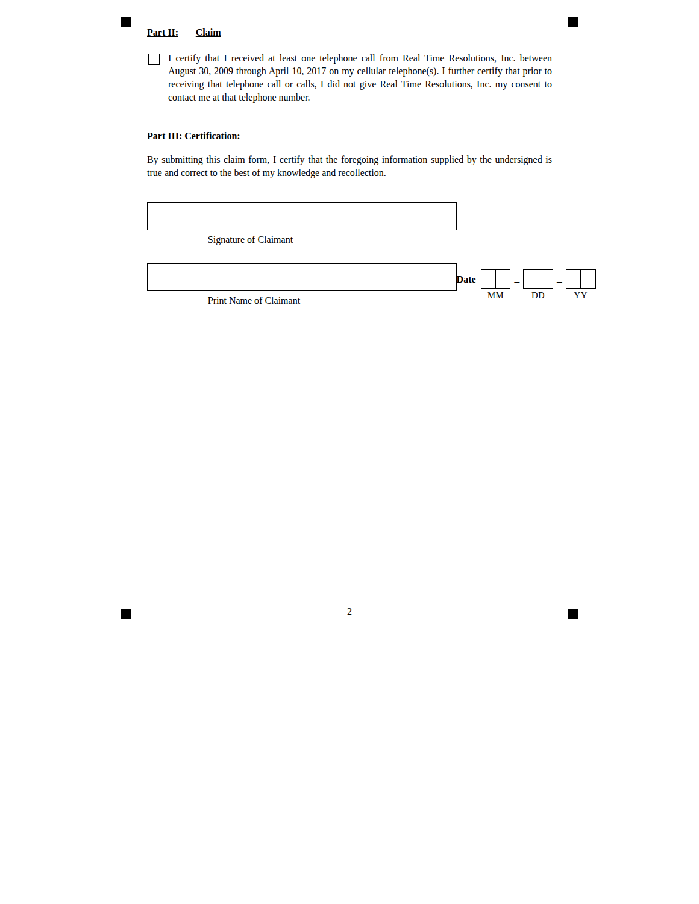Part II: Claim
I certify that I received at least one telephone call from Real Time Resolutions, Inc. between August 30, 2009 through April 10, 2017 on my cellular telephone(s). I further certify that prior to receiving that telephone call or calls, I did not give Real Time Resolutions, Inc. my consent to contact me at that telephone number.
Part III: Certification:
By submitting this claim form, I certify that the foregoing information supplied by the undersigned is true and correct to the best of my knowledge and recollection.
Signature of Claimant
Print Name of Claimant
Date
MM
–
DD
–
YY
2